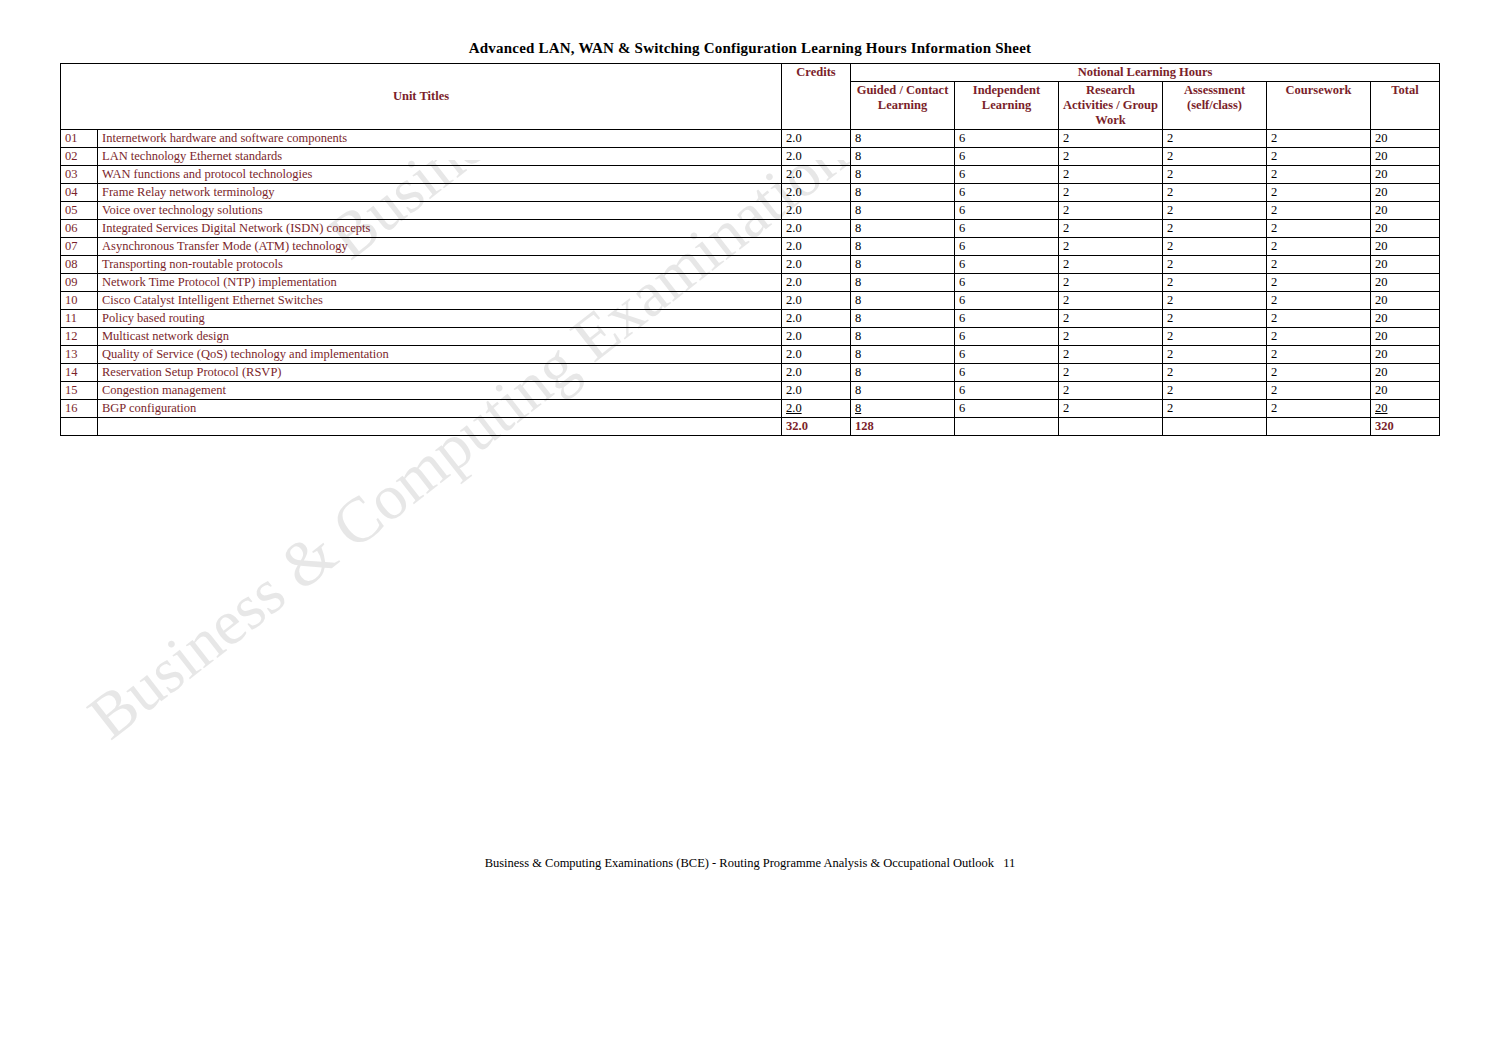Business & Computing Examinations (BCE) Business & Computing Examinations (BCE)
Advanced LAN, WAN & Switching Configuration Learning Hours Information Sheet
| Unit Titles | Credits | Notional Learning Hours |
| --- | --- | --- |
| Guided / Contact Learning | Independent Learning | Research Activities / Group Work | Assessment (self/class) | Coursework | Total |
| 01 | Internetwork hardware and software components | 2.0 | 8 | 6 | 2 | 2 | 2 | 20 |
| 02 | LAN technology Ethernet standards | 2.0 | 8 | 6 | 2 | 2 | 2 | 20 |
| 03 | WAN functions and protocol technologies | 2.0 | 8 | 6 | 2 | 2 | 2 | 20 |
| 04 | Frame Relay network terminology | 2.0 | 8 | 6 | 2 | 2 | 2 | 20 |
| 05 | Voice over technology solutions | 2.0 | 8 | 6 | 2 | 2 | 2 | 20 |
| 06 | Integrated Services Digital Network (ISDN) concepts | 2.0 | 8 | 6 | 2 | 2 | 2 | 20 |
| 07 | Asynchronous Transfer Mode (ATM) technology | 2.0 | 8 | 6 | 2 | 2 | 2 | 20 |
| 08 | Transporting non-routable protocols | 2.0 | 8 | 6 | 2 | 2 | 2 | 20 |
| 09 | Network Time Protocol (NTP) implementation | 2.0 | 8 | 6 | 2 | 2 | 2 | 20 |
| 10 | Cisco Catalyst Intelligent Ethernet Switches | 2.0 | 8 | 6 | 2 | 2 | 2 | 20 |
| 11 | Policy based routing | 2.0 | 8 | 6 | 2 | 2 | 2 | 20 |
| 12 | Multicast network design | 2.0 | 8 | 6 | 2 | 2 | 2 | 20 |
| 13 | Quality of Service (QoS) technology and implementation | 2.0 | 8 | 6 | 2 | 2 | 2 | 20 |
| 14 | Reservation Setup Protocol (RSVP) | 2.0 | 8 | 6 | 2 | 2 | 2 | 20 |
| 15 | Congestion management | 2.0 | 8 | 6 | 2 | 2 | 2 | 20 |
| 16 | BGP configuration | 2.0 | 8 | 6 | 2 | 2 | 2 | 20 |
| | | 32.0 | 128 | | | | | 320 |
Business & Computing Examinations (BCE) - Routing Programme Analysis & Occupational Outlook 11